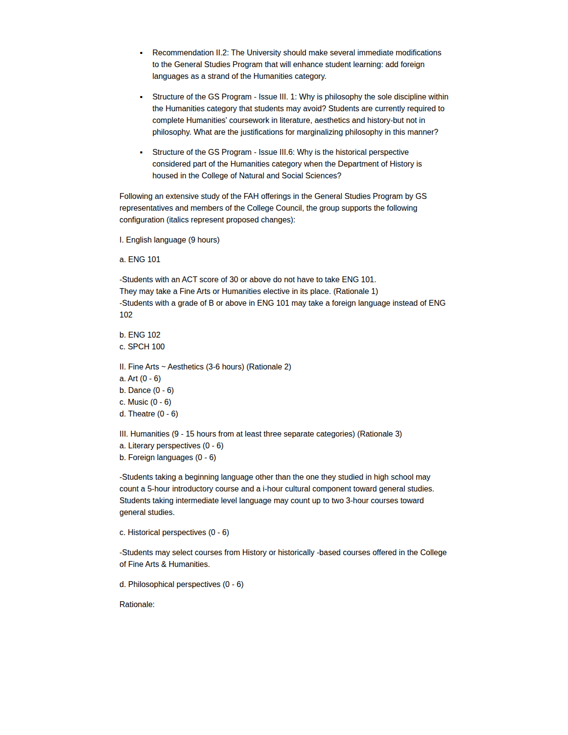Recommendation II.2: The University should make several immediate modifications to the General Studies Program that will enhance student learning: add foreign languages as a strand of the Humanities category.
Structure of the GS Program - Issue III. 1: Why is philosophy the sole discipline within the Humanities category that students may avoid? Students are currently required to complete Humanities' coursework in literature, aesthetics and history-but not in philosophy. What are the justifications for marginalizing philosophy in this manner?
Structure of the GS Program - Issue III.6: Why is the historical perspective considered part of the Humanities category when the Department of History is housed in the College of Natural and Social Sciences?
Following an extensive study of the FAH offerings in the General Studies Program by GS representatives and members of the College Council, the group supports the following configuration (italics represent proposed changes):
I. English language (9 hours)
a. ENG 101
-Students with an ACT score of 30 or above do not have to take ENG 101.
They may take a Fine Arts or Humanities elective in its place. (Rationale 1)
-Students with a grade of B or above in ENG 101 may take a foreign language instead of ENG 102
b. ENG 102
c. SPCH 100
II. Fine Arts ~ Aesthetics (3-6 hours) (Rationale 2)
a. Art (0 - 6)
b. Dance (0 - 6)
c. Music (0 - 6)
d. Theatre (0 - 6)
III. Humanities (9 - 15 hours from at least three separate categories) (Rationale 3)
a. Literary perspectives (0 - 6)
b. Foreign languages (0 - 6)
-Students taking a beginning language other than the one they studied in high school may count a 5-hour introductory course and a i-hour cultural component toward general studies. Students taking intermediate level language may count up to two 3-hour courses toward general studies.
c. Historical perspectives (0 - 6)
-Students may select courses from History or historically -based courses offered in the College of Fine Arts & Humanities.
d. Philosophical perspectives (0 - 6)
Rationale: